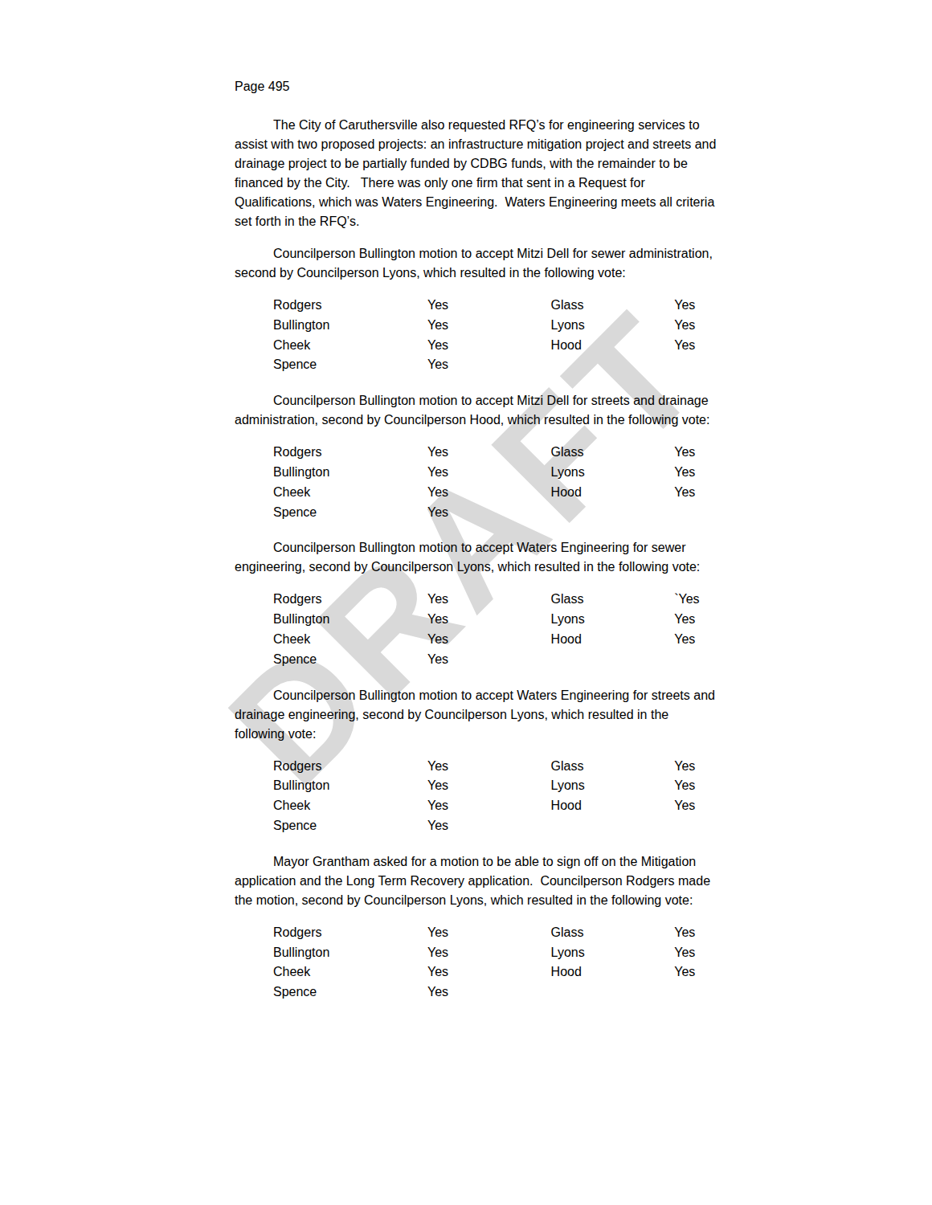DRAFT
Page 495
The City of Caruthersville also requested RFQ’s for engineering services to assist with two proposed projects: an infrastructure mitigation project and streets and drainage project to be partially funded by CDBG funds, with the remainder to be financed by the City. There was only one firm that sent in a Request for Qualifications, which was Waters Engineering. Waters Engineering meets all criteria set forth in the RFQ’s.
Councilperson Bullington motion to accept Mitzi Dell for sewer administration, second by Councilperson Lyons, which resulted in the following vote:
| Rodgers | Yes | Glass | Yes |
| Bullington | Yes | Lyons | Yes |
| Cheek | Yes | Hood | Yes |
| Spence | Yes | | |
Councilperson Bullington motion to accept Mitzi Dell for streets and drainage administration, second by Councilperson Hood, which resulted in the following vote:
| Rodgers | Yes | Glass | Yes |
| Bullington | Yes | Lyons | Yes |
| Cheek | Yes | Hood | Yes |
| Spence | Yes | | |
Councilperson Bullington motion to accept Waters Engineering for sewer engineering, second by Councilperson Lyons, which resulted in the following vote:
| Rodgers | Yes | Glass | `Yes |
| Bullington | Yes | Lyons | Yes |
| Cheek | Yes | Hood | Yes |
| Spence | Yes | | |
Councilperson Bullington motion to accept Waters Engineering for streets and drainage engineering, second by Councilperson Lyons, which resulted in the following vote:
| Rodgers | Yes | Glass | Yes |
| Bullington | Yes | Lyons | Yes |
| Cheek | Yes | Hood | Yes |
| Spence | Yes | | |
Mayor Grantham asked for a motion to be able to sign off on the Mitigation application and the Long Term Recovery application. Councilperson Rodgers made the motion, second by Councilperson Lyons, which resulted in the following vote:
| Rodgers | Yes | Glass | Yes |
| Bullington | Yes | Lyons | Yes |
| Cheek | Yes | Hood | Yes |
| Spence | Yes | | |